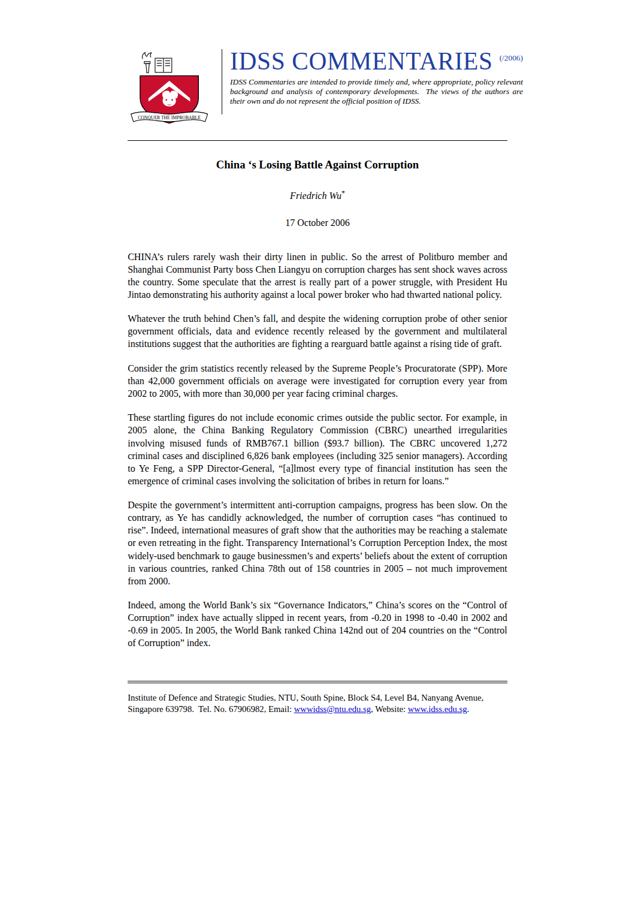CONQUER THE IMPROBABLE
IDSS COMMENTARIES (/2006)
IDSS Commentaries are intended to provide timely and, where appropriate, policy relevant background and analysis of contemporary developments. The views of the authors are their own and do not represent the official position of IDSS.
China ‘s Losing Battle Against Corruption
Friedrich Wu*
17 October 2006
CHINA’s rulers rarely wash their dirty linen in public. So the arrest of Politburo member and Shanghai Communist Party boss Chen Liangyu on corruption charges has sent shock waves across the country. Some speculate that the arrest is really part of a power struggle, with President Hu Jintao demonstrating his authority against a local power broker who had thwarted national policy.
Whatever the truth behind Chen’s fall, and despite the widening corruption probe of other senior government officials, data and evidence recently released by the government and multilateral institutions suggest that the authorities are fighting a rearguard battle against a rising tide of graft.
Consider the grim statistics recently released by the Supreme People’s Procuratorate (SPP). More than 42,000 government officials on average were investigated for corruption every year from 2002 to 2005, with more than 30,000 per year facing criminal charges.
These startling figures do not include economic crimes outside the public sector. For example, in 2005 alone, the China Banking Regulatory Commission (CBRC) unearthed irregularities involving misused funds of RMB767.1 billion ($93.7 billion). The CBRC uncovered 1,272 criminal cases and disciplined 6,826 bank employees (including 325 senior managers). According to Ye Feng, a SPP Director-General, “[a]lmost every type of financial institution has seen the emergence of criminal cases involving the solicitation of bribes in return for loans.”
Despite the government’s intermittent anti-corruption campaigns, progress has been slow. On the contrary, as Ye has candidly acknowledged, the number of corruption cases “has continued to rise”. Indeed, international measures of graft show that the authorities may be reaching a stalemate or even retreating in the fight. Transparency International’s Corruption Perception Index, the most widely-used benchmark to gauge businessmen’s and experts’ beliefs about the extent of corruption in various countries, ranked China 78th out of 158 countries in 2005 – not much improvement from 2000.
Indeed, among the World Bank’s six “Governance Indicators,” China’s scores on the “Control of Corruption” index have actually slipped in recent years, from -0.20 in 1998 to -0.40 in 2002 and -0.69 in 2005. In 2005, the World Bank ranked China 142nd out of 204 countries on the “Control of Corruption” index.
Institute of Defence and Strategic Studies, NTU, South Spine, Block S4, Level B4, Nanyang Avenue, Singapore 639798. Tel. No. 67906982, Email: wwwidss@ntu.edu.sg, Website: www.idss.edu.sg.